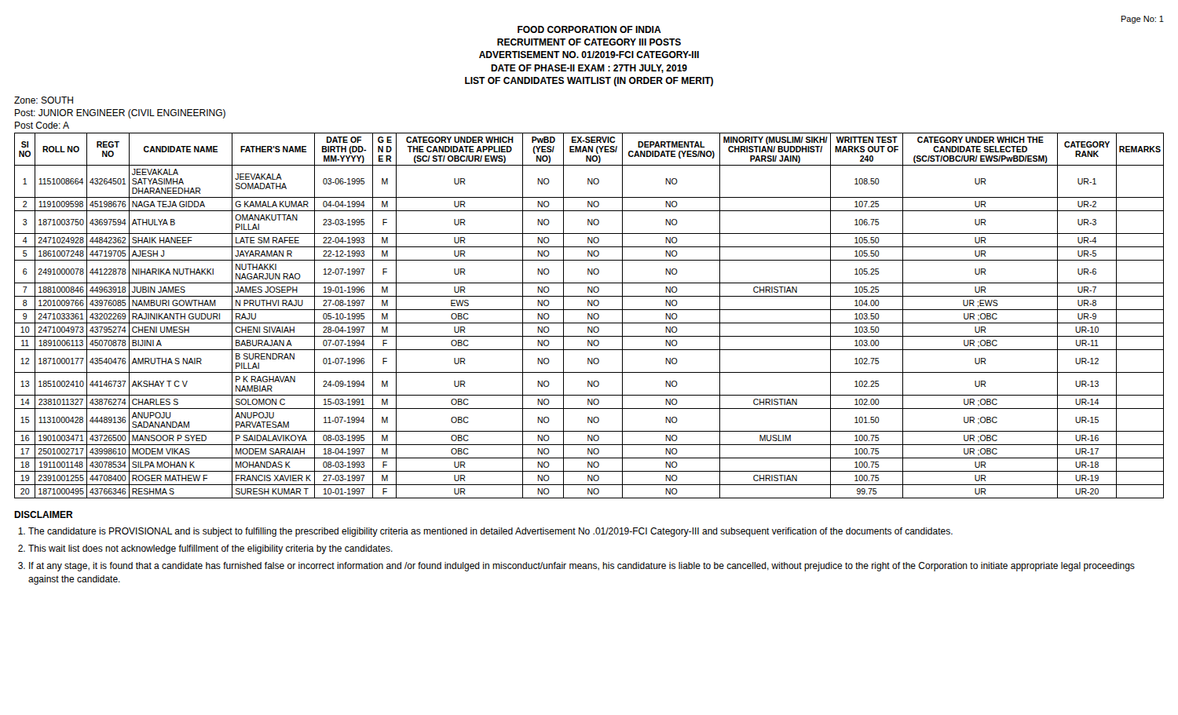Page No: 1
Food Corporation of India
Recruitment of Category III Posts
Advertisement No. 01/2019-FCI Category-III
Date of Phase-II Exam : 27th July, 2019
List of Candidates Waitlist (in order of Merit)
Zone: SOUTH
Post: JUNIOR ENGINEER (CIVIL ENGINEERING)
Post Code: A
| SI NO | ROLL NO | REGT NO | CANDIDATE NAME | FATHER'S NAME | DATE OF BIRTH (DD-MM-YYYY) | G E N D E R | CATEGORY UNDER WHICH THE CANDIDATE APPLIED (SC/ ST/ OBC/UR/ EWS) | PwBD (YES/ NO) | EX-SERVIC EMAN (YES/ NO) | DEPARTMENTAL CANDIDATE (YES/NO) | MINORITY (MUSLIM/ SIKH/ CHRISTIAN/ BUDDHIST/ PARSI/ JAIN) | WRITTEN TEST MARKS OUT OF 240 | CATEGORY UNDER WHICH THE CANDIDATE SELECTED (SC/ST/OBC/UR/ EWS/PwBD/ESM) | CATEGORY RANK | REMARKS |
| --- | --- | --- | --- | --- | --- | --- | --- | --- | --- | --- | --- | --- | --- | --- | --- |
| 1 | 1151008664 | 43264501 | JEEVAKALA SATYASIMHA DHARANEEDHAR | JEEVAKALA SOMADATHA | 03-06-1995 | M | UR | NO | NO | NO | | 108.50 | UR | UR-1 | |
| 2 | 1191009598 | 45198676 | NAGA TEJA GIDDA | G KAMALA KUMAR | 04-04-1994 | M | UR | NO | NO | NO | | 107.25 | UR | UR-2 | |
| 3 | 1871003750 | 43697594 | ATHULYA B | OMANAKUTTAN PILLAI | 23-03-1995 | F | UR | NO | NO | NO | | 106.75 | UR | UR-3 | |
| 4 | 2471024928 | 44842362 | SHAIK HANEEF | LATE SM RAFEE | 22-04-1993 | M | UR | NO | NO | NO | | 105.50 | UR | UR-4 | |
| 5 | 1861007248 | 44719705 | AJESH J | JAYARAMAN R | 22-12-1993 | M | UR | NO | NO | NO | | 105.50 | UR | UR-5 | |
| 6 | 2491000078 | 44122878 | NIHARIKA NUTHAKKI | NUTHAKKI NAGARJUN RAO | 12-07-1997 | F | UR | NO | NO | NO | | 105.25 | UR | UR-6 | |
| 7 | 1881000846 | 44963918 | JUBIN JAMES | JAMES JOSEPH | 19-01-1996 | M | UR | NO | NO | NO | CHRISTIAN | 105.25 | UR | UR-7 | |
| 8 | 1201009766 | 43976085 | NAMBURI GOWTHAM | N PRUTHVI RAJU | 27-08-1997 | M | EWS | NO | NO | NO | | 104.00 | UR ;EWS | UR-8 | |
| 9 | 2471033361 | 43202269 | RAJINIKANTH GUDURI | RAJU | 05-10-1995 | M | OBC | NO | NO | NO | | 103.50 | UR ;OBC | UR-9 | |
| 10 | 2471004973 | 43795274 | CHENI UMESH | CHENI SIVAIAH | 28-04-1997 | M | UR | NO | NO | NO | | 103.50 | UR | UR-10 | |
| 11 | 1891006113 | 45070878 | BIJINI A | BABURAJAN A | 07-07-1994 | F | OBC | NO | NO | NO | | 103.00 | UR ;OBC | UR-11 | |
| 12 | 1871000177 | 43540476 | AMRUTHA S NAIR | B SURENDRAN PILLAI | 01-07-1996 | F | UR | NO | NO | NO | | 102.75 | UR | UR-12 | |
| 13 | 1851002410 | 44146737 | AKSHAY T C V | P K RAGHAVAN NAMBIAR | 24-09-1994 | M | UR | NO | NO | NO | | 102.25 | UR | UR-13 | |
| 14 | 2381011327 | 43876274 | CHARLES S | SOLOMON C | 15-03-1991 | M | OBC | NO | NO | NO | CHRISTIAN | 102.00 | UR ;OBC | UR-14 | |
| 15 | 1131000428 | 44489136 | ANUPOJU SADANANDAM | ANUPOJU PARVATESAM | 11-07-1994 | M | OBC | NO | NO | NO | | 101.50 | UR ;OBC | UR-15 | |
| 16 | 1901003471 | 43726500 | MANSOOR P SYED | P SAIDALAVIKOYA | 08-03-1995 | M | OBC | NO | NO | NO | MUSLIM | 100.75 | UR ;OBC | UR-16 | |
| 17 | 2501002717 | 43998610 | MODEM VIKAS | MODEM SARAIAH | 18-04-1997 | M | OBC | NO | NO | NO | | 100.75 | UR ;OBC | UR-17 | |
| 18 | 1911001148 | 43078534 | SILPA MOHAN K | MOHANDAS K | 08-03-1993 | F | UR | NO | NO | NO | | 100.75 | UR | UR-18 | |
| 19 | 2391001255 | 44708400 | ROGER MATHEW F | FRANCIS XAVIER K | 27-03-1997 | M | UR | NO | NO | NO | CHRISTIAN | 100.75 | UR | UR-19 | |
| 20 | 1871000495 | 43766346 | RESHMA S | SURESH KUMAR T | 10-01-1997 | F | UR | NO | NO | NO | | 99.75 | UR | UR-20 | |
DISCLAIMER
The candidature is PROVISIONAL and is subject to fulfilling the prescribed eligibility criteria as mentioned in detailed Advertisement No .01/2019-FCI Category-III and subsequent verification of the documents of candidates.
This wait list does not acknowledge fulfillment of the eligibility criteria by the candidates.
If at any stage, it is found that a candidate has furnished false or incorrect information and /or found indulged in misconduct/unfair means, his candidature is liable to be cancelled, without prejudice to the right of the Corporation to initiate appropriate legal proceedings against the candidate.